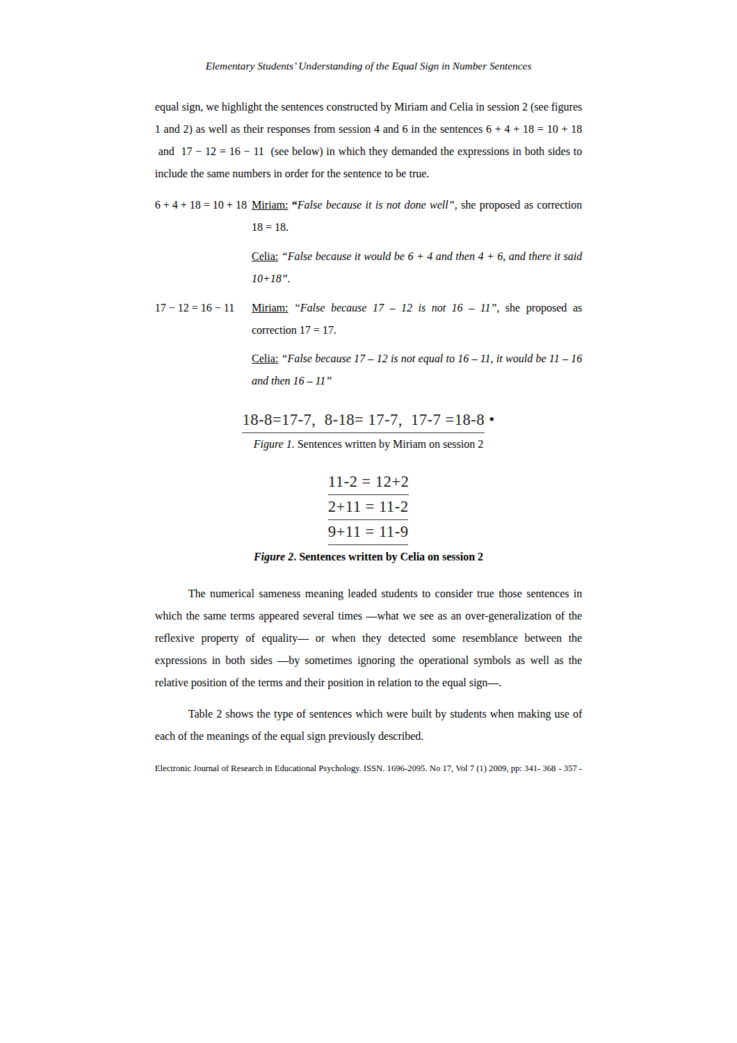Elementary Students’ Understanding of the Equal Sign in Number Sentences
equal sign, we highlight the sentences constructed by Miriam and Celia in session 2 (see figures 1 and 2) as well as their responses from session 4 and 6 in the sentences 6 + 4 + 18 = 10 + 18 and 17 − 12 = 16 − 11 (see below) in which they demanded the expressions in both sides to include the same numbers in order for the sentence to be true.
6 + 4 + 18 = 10 + 18
Miriam: “False because it is not done well”, she proposed as correction 18 = 18.
Celia: “False because it would be 6 + 4 and then 4 + 6, and there it said 10+18”.
17 − 12 = 16 − 11
Miriam: “False because 17 – 12 is not 16 – 11”, she proposed as correction 17 = 17.
Celia: “False because 17 – 12 is not equal to 16 – 11, it would be 11 – 16 and then 16 – 11”
18-8=17-7, 8-18= 17-7, 17-7 =18-8 •
Figure 1. Sentences written by Miriam on session 2
11-2 = 12+2
2+11 = 11-2
9+11 = 11-9
Figure 2. Sentences written by Celia on session 2
The numerical sameness meaning leaded students to consider true those sentences in which the same terms appeared several times —what we see as an over-generalization of the reflexive property of equality— or when they detected some resemblance between the expressions in both sides —by sometimes ignoring the operational symbols as well as the relative position of the terms and their position in relation to the equal sign—.
Table 2 shows the type of sentences which were built by students when making use of each of the meanings of the equal sign previously described.
Electronic Journal of Research in Educational Psychology. ISSN. 1696-2095. No 17, Vol 7 (1) 2009, pp: 341- 368
- 357 -